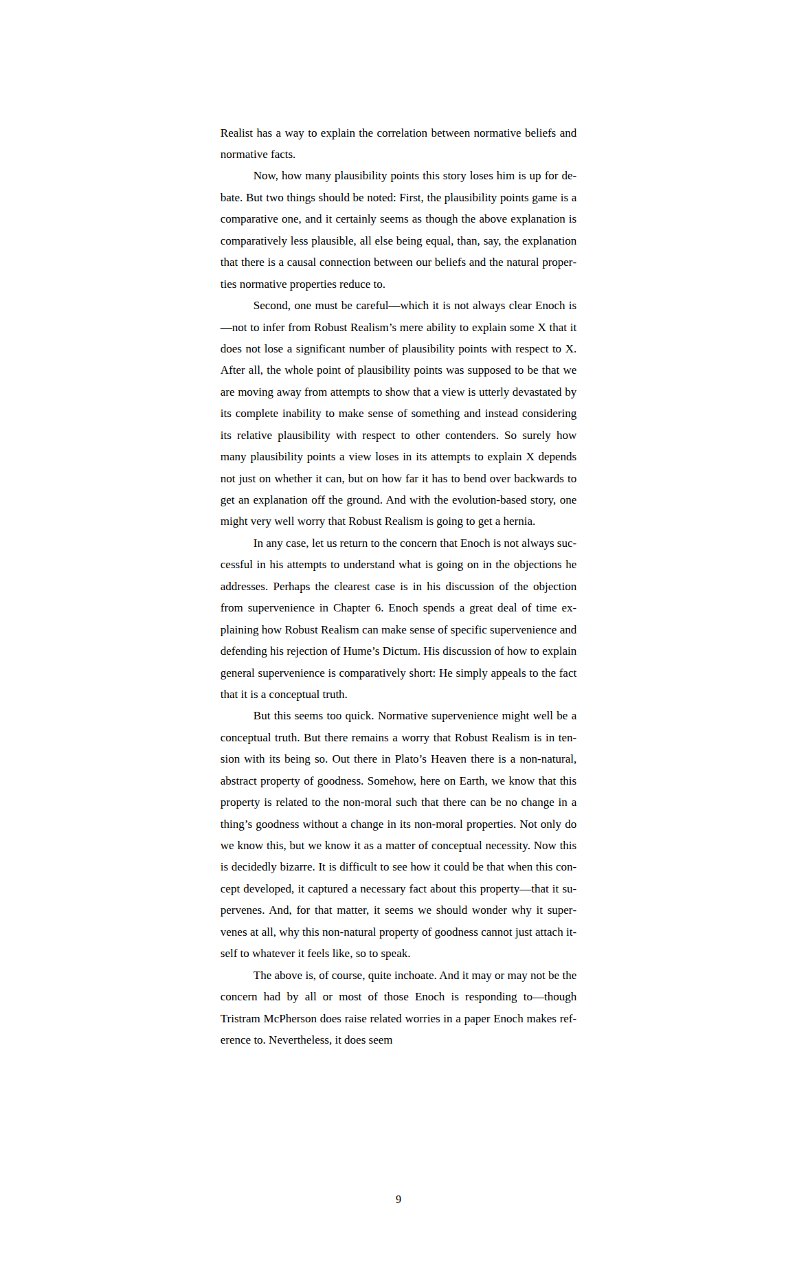Realist has a way to explain the correlation between normative beliefs and normative facts.
Now, how many plausibility points this story loses him is up for debate. But two things should be noted: First, the plausibility points game is a comparative one, and it certainly seems as though the above explanation is comparatively less plausible, all else being equal, than, say, the explanation that there is a causal connection between our beliefs and the natural properties normative properties reduce to.
Second, one must be careful—which it is not always clear Enoch is—not to infer from Robust Realism’s mere ability to explain some X that it does not lose a significant number of plausibility points with respect to X. After all, the whole point of plausibility points was supposed to be that we are moving away from attempts to show that a view is utterly devastated by its complete inability to make sense of something and instead considering its relative plausibility with respect to other contenders. So surely how many plausibility points a view loses in its attempts to explain X depends not just on whether it can, but on how far it has to bend over backwards to get an explanation off the ground. And with the evolution-based story, one might very well worry that Robust Realism is going to get a hernia.
In any case, let us return to the concern that Enoch is not always successful in his attempts to understand what is going on in the objections he addresses. Perhaps the clearest case is in his discussion of the objection from supervenience in Chapter 6. Enoch spends a great deal of time explaining how Robust Realism can make sense of specific supervenience and defending his rejection of Hume’s Dictum. His discussion of how to explain general supervenience is comparatively short: He simply appeals to the fact that it is a conceptual truth.
But this seems too quick. Normative supervenience might well be a conceptual truth. But there remains a worry that Robust Realism is in tension with its being so. Out there in Plato’s Heaven there is a non-natural, abstract property of goodness. Somehow, here on Earth, we know that this property is related to the non-moral such that there can be no change in a thing’s goodness without a change in its non-moral properties. Not only do we know this, but we know it as a matter of conceptual necessity. Now this is decidedly bizarre. It is difficult to see how it could be that when this concept developed, it captured a necessary fact about this property—that it supervenes. And, for that matter, it seems we should wonder why it supervenes at all, why this non-natural property of goodness cannot just attach itself to whatever it feels like, so to speak.
The above is, of course, quite inchoate. And it may or may not be the concern had by all or most of those Enoch is responding to—though Tristram McPherson does raise related worries in a paper Enoch makes reference to. Nevertheless, it does seem
9